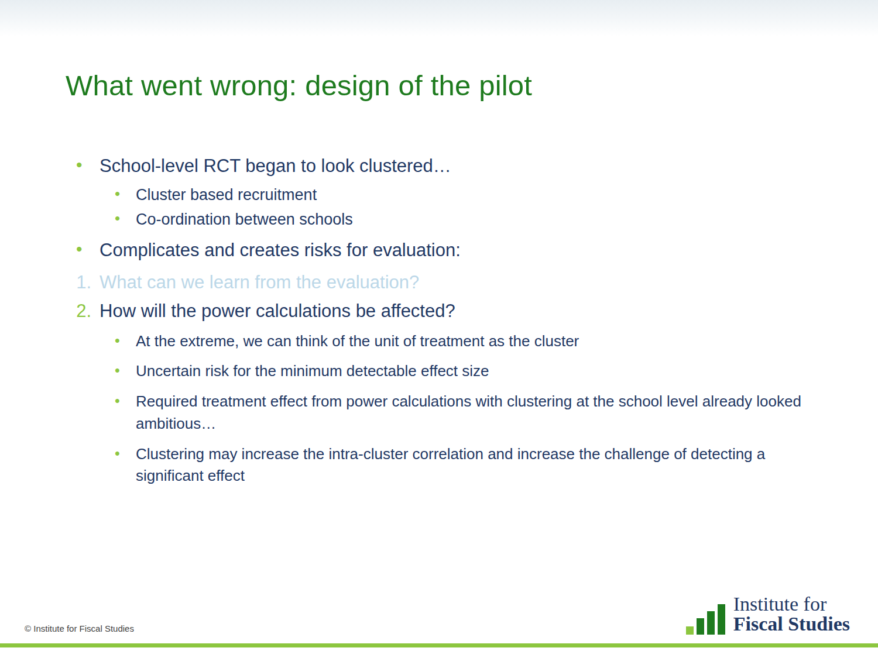What went wrong: design of the pilot
School-level RCT began to look clustered…
Cluster based recruitment
Co-ordination between schools
Complicates and creates risks for evaluation:
1. What can we learn from the evaluation?
2. How will the power calculations be affected?
At the extreme, we can think of the unit of treatment as the cluster
Uncertain risk for the minimum detectable effect size
Required treatment effect from power calculations with clustering at the school level already looked ambitious…
Clustering may increase the intra-cluster correlation and increase the challenge of detecting a significant effect
© Institute for Fiscal Studies
Institute for Fiscal Studies